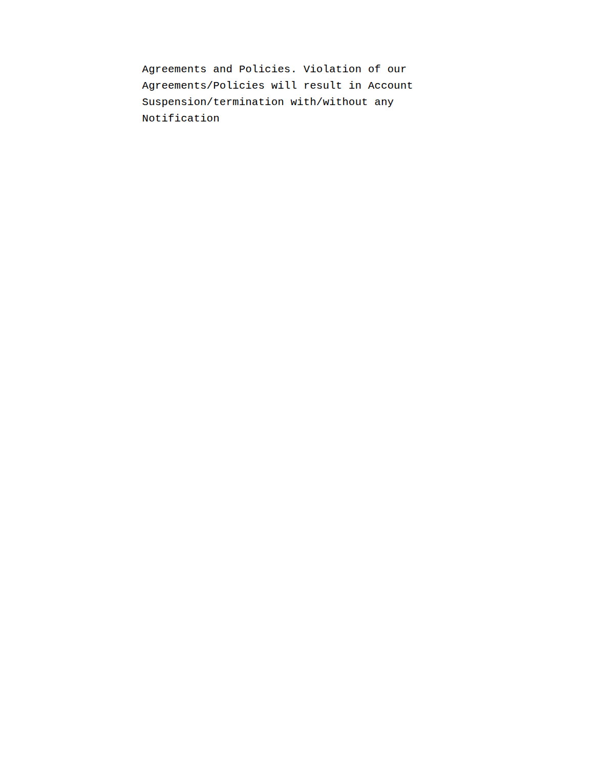Agreements and Policies. Violation of our Agreements/Policies will result in Account Suspension/termination with/without any Notification